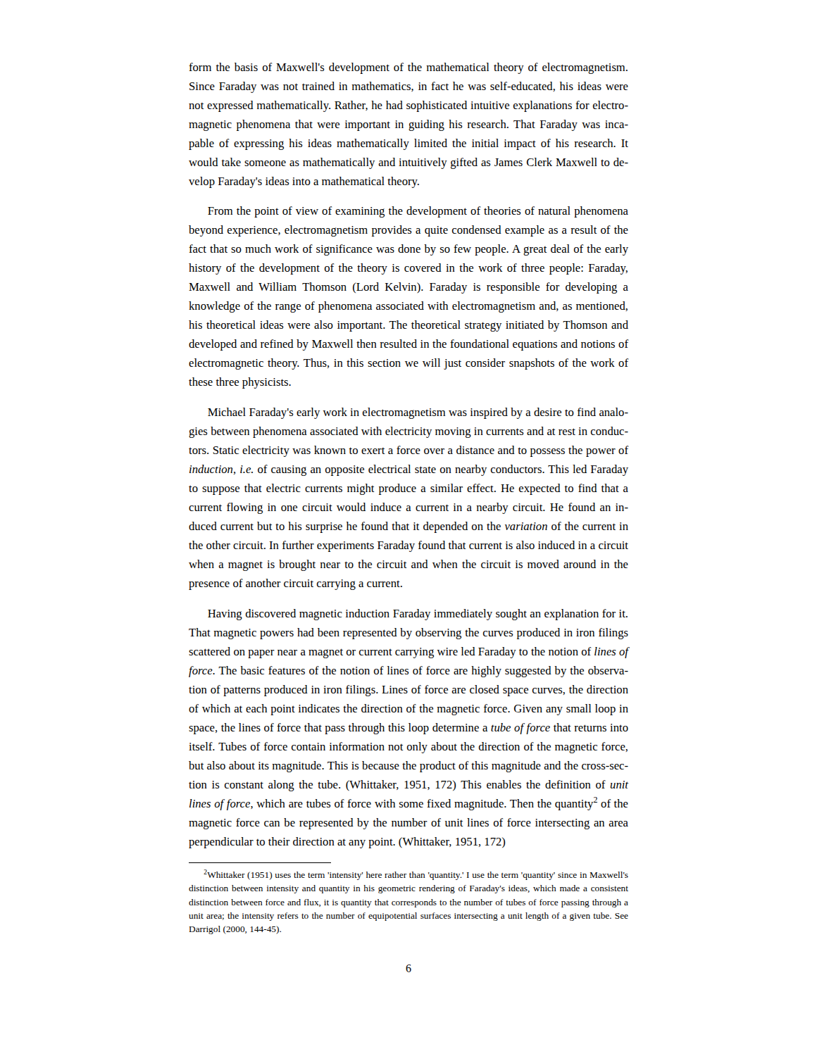form the basis of Maxwell's development of the mathematical theory of electromagnetism. Since Faraday was not trained in mathematics, in fact he was self-educated, his ideas were not expressed mathematically. Rather, he had sophisticated intuitive explanations for electromagnetic phenomena that were important in guiding his research. That Faraday was incapable of expressing his ideas mathematically limited the initial impact of his research. It would take someone as mathematically and intuitively gifted as James Clerk Maxwell to develop Faraday's ideas into a mathematical theory.
From the point of view of examining the development of theories of natural phenomena beyond experience, electromagnetism provides a quite condensed example as a result of the fact that so much work of significance was done by so few people. A great deal of the early history of the development of the theory is covered in the work of three people: Faraday, Maxwell and William Thomson (Lord Kelvin). Faraday is responsible for developing a knowledge of the range of phenomena associated with electromagnetism and, as mentioned, his theoretical ideas were also important. The theoretical strategy initiated by Thomson and developed and refined by Maxwell then resulted in the foundational equations and notions of electromagnetic theory. Thus, in this section we will just consider snapshots of the work of these three physicists.
Michael Faraday's early work in electromagnetism was inspired by a desire to find analogies between phenomena associated with electricity moving in currents and at rest in conductors. Static electricity was known to exert a force over a distance and to possess the power of induction, i.e. of causing an opposite electrical state on nearby conductors. This led Faraday to suppose that electric currents might produce a similar effect. He expected to find that a current flowing in one circuit would induce a current in a nearby circuit. He found an induced current but to his surprise he found that it depended on the variation of the current in the other circuit. In further experiments Faraday found that current is also induced in a circuit when a magnet is brought near to the circuit and when the circuit is moved around in the presence of another circuit carrying a current.
Having discovered magnetic induction Faraday immediately sought an explanation for it. That magnetic powers had been represented by observing the curves produced in iron filings scattered on paper near a magnet or current carrying wire led Faraday to the notion of lines of force. The basic features of the notion of lines of force are highly suggested by the observation of patterns produced in iron filings. Lines of force are closed space curves, the direction of which at each point indicates the direction of the magnetic force. Given any small loop in space, the lines of force that pass through this loop determine a tube of force that returns into itself. Tubes of force contain information not only about the direction of the magnetic force, but also about its magnitude. This is because the product of this magnitude and the cross-section is constant along the tube. (Whittaker, 1951, 172) This enables the definition of unit lines of force, which are tubes of force with some fixed magnitude. Then the quantity2 of the magnetic force can be represented by the number of unit lines of force intersecting an area perpendicular to their direction at any point. (Whittaker, 1951, 172)
2Whittaker (1951) uses the term 'intensity' here rather than 'quantity.' I use the term 'quantity' since in Maxwell's distinction between intensity and quantity in his geometric rendering of Faraday's ideas, which made a consistent distinction between force and flux, it is quantity that corresponds to the number of tubes of force passing through a unit area; the intensity refers to the number of equipotential surfaces intersecting a unit length of a given tube. See Darrigol (2000, 144-45).
6